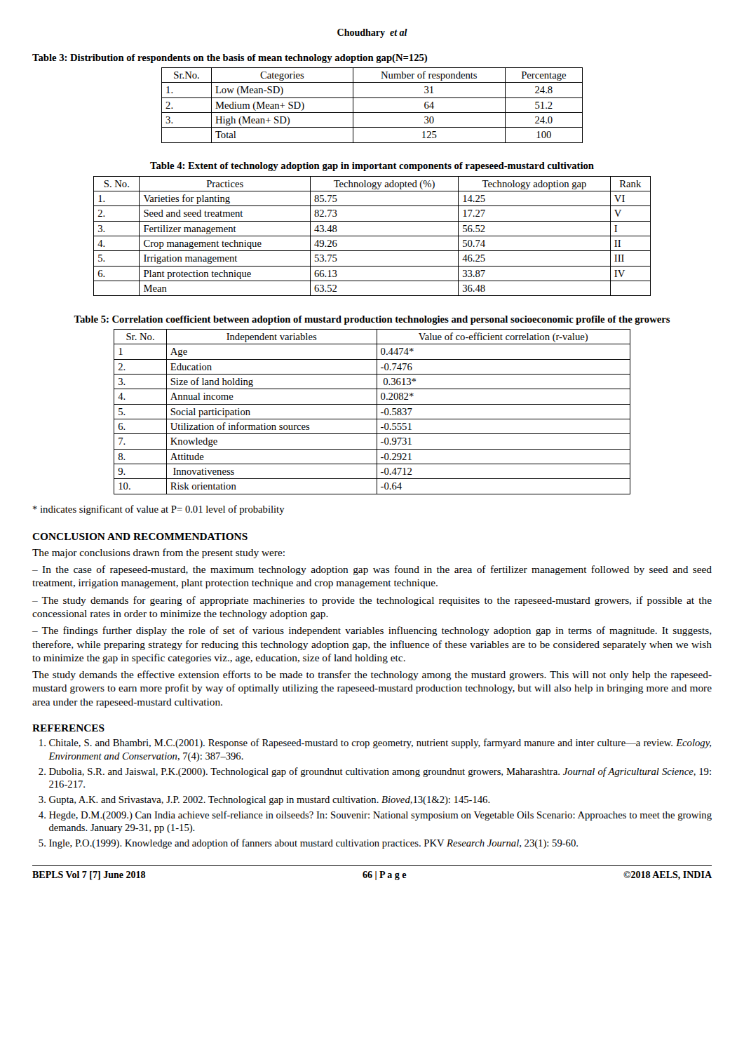Choudhary et al
Table 3: Distribution of respondents on the basis of mean technology adoption gap(N=125)
| Sr.No. | Categories | Number of respondents | Percentage |
| --- | --- | --- | --- |
| 1. | Low (Mean-SD) | 31 | 24.8 |
| 2. | Medium (Mean+ SD) | 64 | 51.2 |
| 3. | High (Mean+ SD) | 30 | 24.0 |
| | Total | 125 | 100 |
Table 4: Extent of technology adoption gap in important components of rapeseed-mustard cultivation
| S. No. | Practices | Technology adopted (%) | Technology adoption gap | Rank |
| --- | --- | --- | --- | --- |
| 1. | Varieties for planting | 85.75 | 14.25 | VI |
| 2. | Seed and seed treatment | 82.73 | 17.27 | V |
| 3. | Fertilizer management | 43.48 | 56.52 | I |
| 4. | Crop management technique | 49.26 | 50.74 | II |
| 5. | Irrigation management | 53.75 | 46.25 | III |
| 6. | Plant protection technique | 66.13 | 33.87 | IV |
| | Mean | 63.52 | 36.48 | |
Table 5: Correlation coefficient between adoption of mustard production technologies and personal socioeconomic profile of the growers
| Sr. No. | Independent variables | Value of co-efficient correlation (r-value) |
| --- | --- | --- |
| 1 | Age | 0.4474* |
| 2. | Education | -0.7476 |
| 3. | Size of land holding | 0.3613* |
| 4. | Annual income | 0.2082* |
| 5. | Social participation | -0.5837 |
| 6. | Utilization of information sources | -0.5551 |
| 7. | Knowledge | -0.9731 |
| 8. | Attitude | -0.2921 |
| 9. | Innovativeness | -0.4712 |
| 10. | Risk orientation | -0.64 |
* indicates significant of value at P= 0.01 level of probability
Conclusion and Recommendations
The major conclusions drawn from the present study were:
– In the case of rapeseed-mustard, the maximum technology adoption gap was found in the area of fertilizer management followed by seed and seed treatment, irrigation management, plant protection technique and crop management technique.
– The study demands for gearing of appropriate machineries to provide the technological requisites to the rapeseed-mustard growers, if possible at the concessional rates in order to minimize the technology adoption gap.
– The findings further display the role of set of various independent variables influencing technology adoption gap in terms of magnitude. It suggests, therefore, while preparing strategy for reducing this technology adoption gap, the influence of these variables are to be considered separately when we wish to minimize the gap in specific categories viz., age, education, size of land holding etc.
The study demands the effective extension efforts to be made to transfer the technology among the mustard growers. This will not only help the rapeseed-mustard growers to earn more profit by way of optimally utilizing the rapeseed-mustard production technology, but will also help in bringing more and more area under the rapeseed-mustard cultivation.
References
Chitale, S. and Bhambri, M.C.(2001). Response of Rapeseed-mustard to crop geometry, nutrient supply, farmyard manure and inter culture—a review. Ecology, Environment and Conservation, 7(4): 387–396.
Dubolia, S.R. and Jaiswal, P.K.(2000). Technological gap of groundnut cultivation among groundnut growers, Maharashtra. Journal of Agricultural Science, 19: 216-217.
Gupta, A.K. and Srivastava, J.P. 2002. Technological gap in mustard cultivation. Bioved, 13(1&2): 145-146.
Hegde, D.M.(2009.) Can India achieve self-reliance in oilseeds? In: Souvenir: National symposium on Vegetable Oils Scenario: Approaches to meet the growing demands. January 29-31, pp (1-15).
Ingle, P.O.(1999). Knowledge and adoption of fanners about mustard cultivation practices. PKV Research Journal, 23(1): 59-60.
BEPLS Vol 7 [7] June 2018 66 | P a g e ©2018 AELS, INDIA